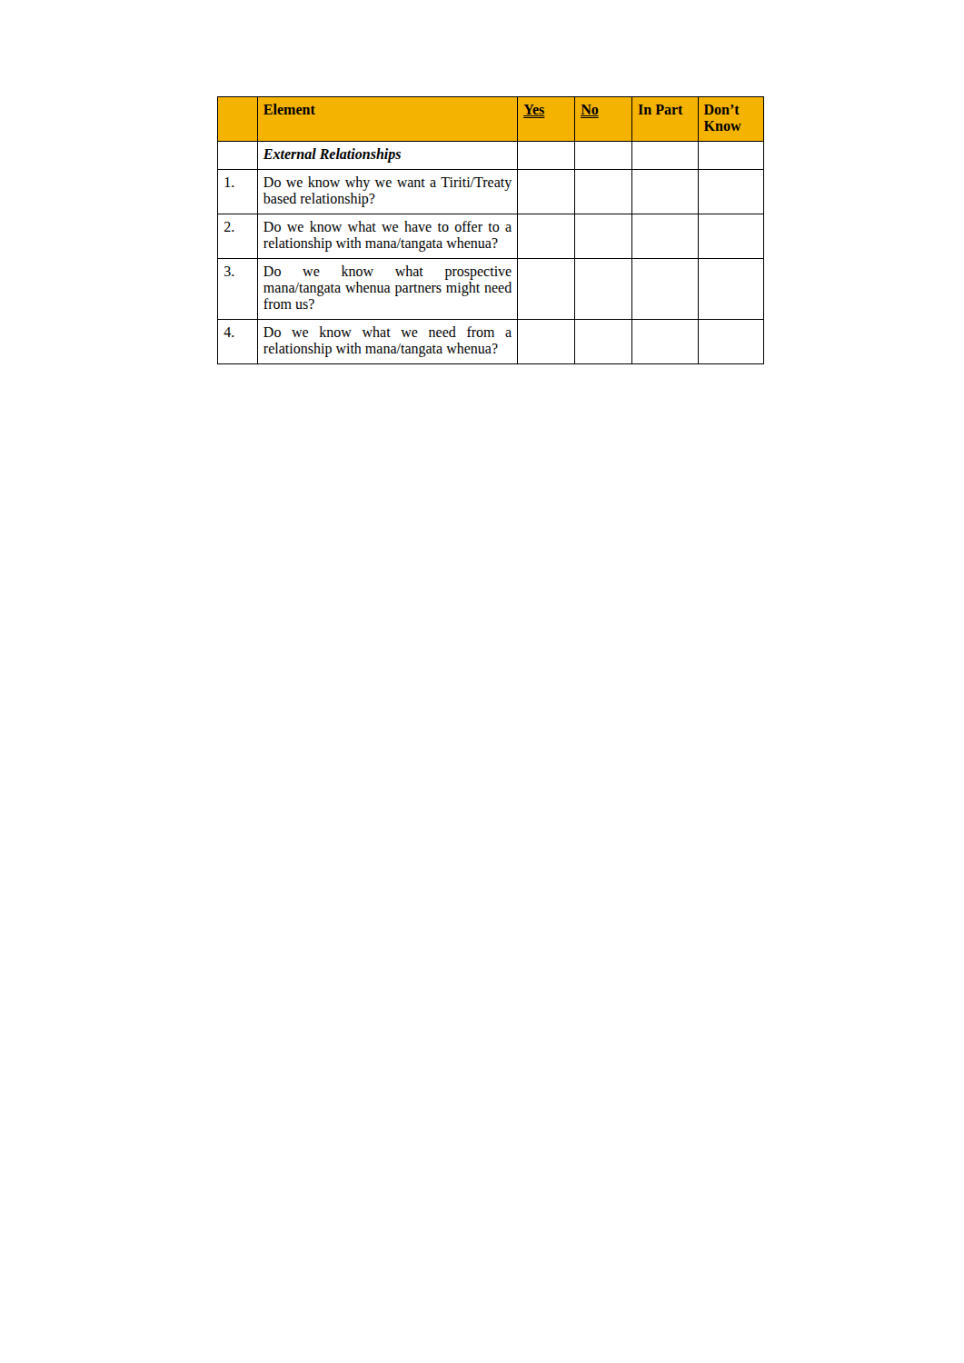| | Element | Yes | No | In Part | Don’t Know |
| --- | --- | --- | --- | --- | --- |
| | External Relationships | | | | |
| 1. | Do we know why we want a Tiriti/Treaty based relationship? | | | | |
| 2. | Do we know what we have to offer to a relationship with mana/tangata whenua? | | | | |
| 3. | Do we know what prospective mana/tangata whenua partners might need from us? | | | | |
| 4. | Do we know what we need from a relationship with mana/tangata whenua? | | | | |